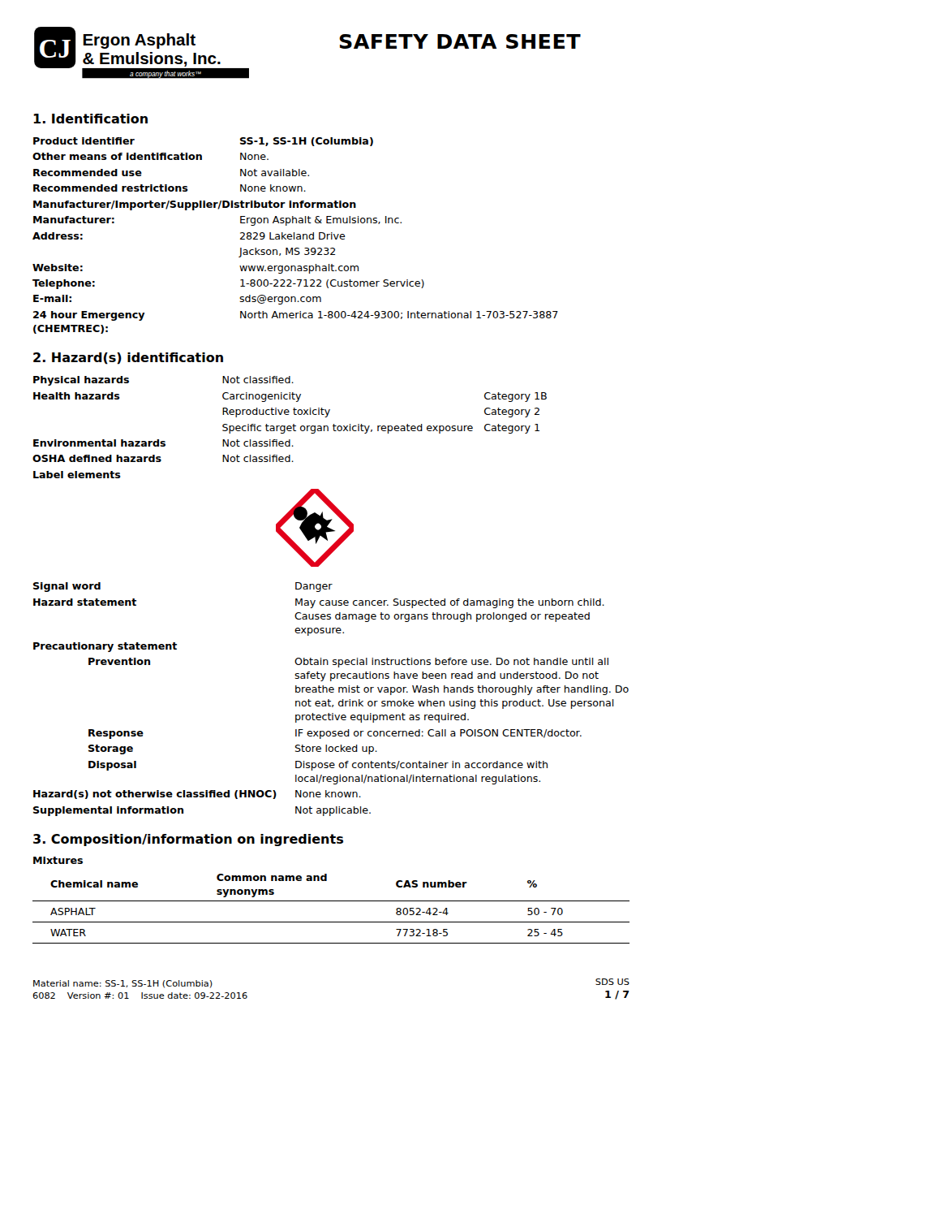CJ Ergon Asphalt & Emulsions, Inc. a company that works™
SAFETY DATA SHEET
1. Identification
| Product identifier | SS-1, SS-1H (Columbia) |
| Other means of identification | None. |
| Recommended use | Not available. |
| Recommended restrictions | None known. |
| Manufacturer/Importer/Supplier/Distributor information |
| Manufacturer: | Ergon Asphalt & Emulsions, Inc. |
| Address: | 2829 Lakeland Drive |
| | Jackson, MS 39232 |
| Website: | www.ergonasphalt.com |
| Telephone: | 1-800-222-7122 (Customer Service) |
| E-mail: | sds@ergon.com |
| 24 hour Emergency (CHEMTREC): | North America 1-800-424-9300; International 1-703-527-3887 |
2. Hazard(s) identification
| Physical hazards | Not classified. |
| Health hazards | Carcinogenicity | Category 1B |
| | Reproductive toxicity | Category 2 |
| | Specific target organ toxicity, repeated exposure | Category 1 |
| Environmental hazards | Not classified. |
| OSHA defined hazards | Not classified. |
| Label elements |
| Signal word | Danger |
| Hazard statement | May cause cancer. Suspected of damaging the unborn child. Causes damage to organs through prolonged or repeated exposure. |
| Precautionary statement | |
| Prevention | Obtain special instructions before use. Do not handle until all safety precautions have been read and understood. Do not breathe mist or vapor. Wash hands thoroughly after handling. Do not eat, drink or smoke when using this product. Use personal protective equipment as required. |
| Response | IF exposed or concerned: Call a POISON CENTER/doctor. |
| Storage | Store locked up. |
| Disposal | Dispose of contents/container in accordance with local/regional/national/international regulations. |
| Hazard(s) not otherwise classified (HNOC) | None known. |
| Supplemental information | Not applicable. |
3. Composition/information on ingredients
Mixtures
| Chemical name | Common name and synonyms | CAS number | % |
| --- | --- | --- | --- |
| ASPHALT | | 8052-42-4 | 50 - 70 |
| WATER | | 7732-18-5 | 25 - 45 |
Material name: SS-1, SS-1H (Columbia)
6082 Version #: 01 Issue date: 09-22-2016
SDS US
1 / 7